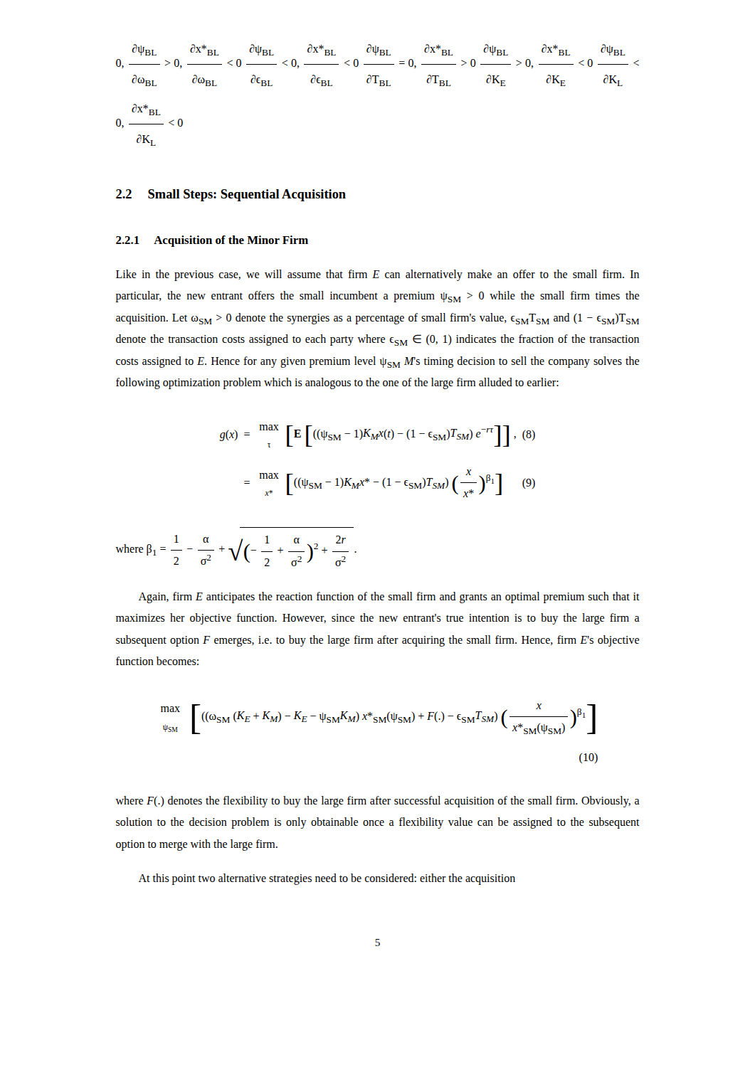0, ∂ψBL∂ωBL > 0, ∂x*BL∂ωBL < 0 ∂ψBL∂ϵBL < 0, ∂x*BL∂ϵBL < 0 ∂ψBL∂TBL = 0, ∂x*BL∂TBL > 0 ∂ψBL∂KE > 0, ∂x*BL∂KE < 0 ∂ψBL∂KL < 0, ∂x*BL∂KL < 0
2.2 Small Steps: Sequential Acquisition
2.2.1 Acquisition of the Minor Firm
Like in the previous case, we will assume that firm E can alternatively make an offer to the small firm. In particular, the new entrant offers the small incumbent a premium ψSM > 0 while the small firm times the acquisition. Let ωSM > 0 denote the synergies as a percentage of small firm's value, ϵSMTSM and (1 − ϵSM)TSM denote the transaction costs assigned to each party where ϵSM ∈ (0, 1) indicates the fraction of the transaction costs assigned to E. Hence for any given premium level ψSM M's timing decision to sell the company solves the following optimization problem which is analogous to the one of the large firm alluded to earlier:
| g ( x ) | = | max τ [ E [ ((ψ SM − 1) K M x ( t ) − (1 − ϵ SM ) T SM ) e − rτ ] ] , | (8) |
| | = | max x * [ ((ψ SM − 1) K M x * − (1 − ϵ SM ) T SM ) ( x x * ) β 1 ] | (9) |
where β1 = 12 − ασ2 + √(− 12 + ασ2)2 + 2r σ2.
Again, firm E anticipates the reaction function of the small firm and grants an optimal premium such that it maximizes her objective function. However, since the new entrant's true intention is to buy the large firm a subsequent option F emerges, i.e. to buy the large firm after acquiring the small firm. Hence, firm E's objective function becomes:
| max ψ SM | [ ((ω SM ( K E + K M ) − K E − ψ SM K M ) x * SM (ψ SM ) + F (.) − ϵ SM T SM ) ( x x * SM (ψ SM ) ) β 1 ] |
| | (10) |
where F(.) denotes the flexibility to buy the large firm after successful acquisition of the small firm. Obviously, a solution to the decision problem is only obtainable once a flexibility value can be assigned to the subsequent option to merge with the large firm.
At this point two alternative strategies need to be considered: either the acquisition
5